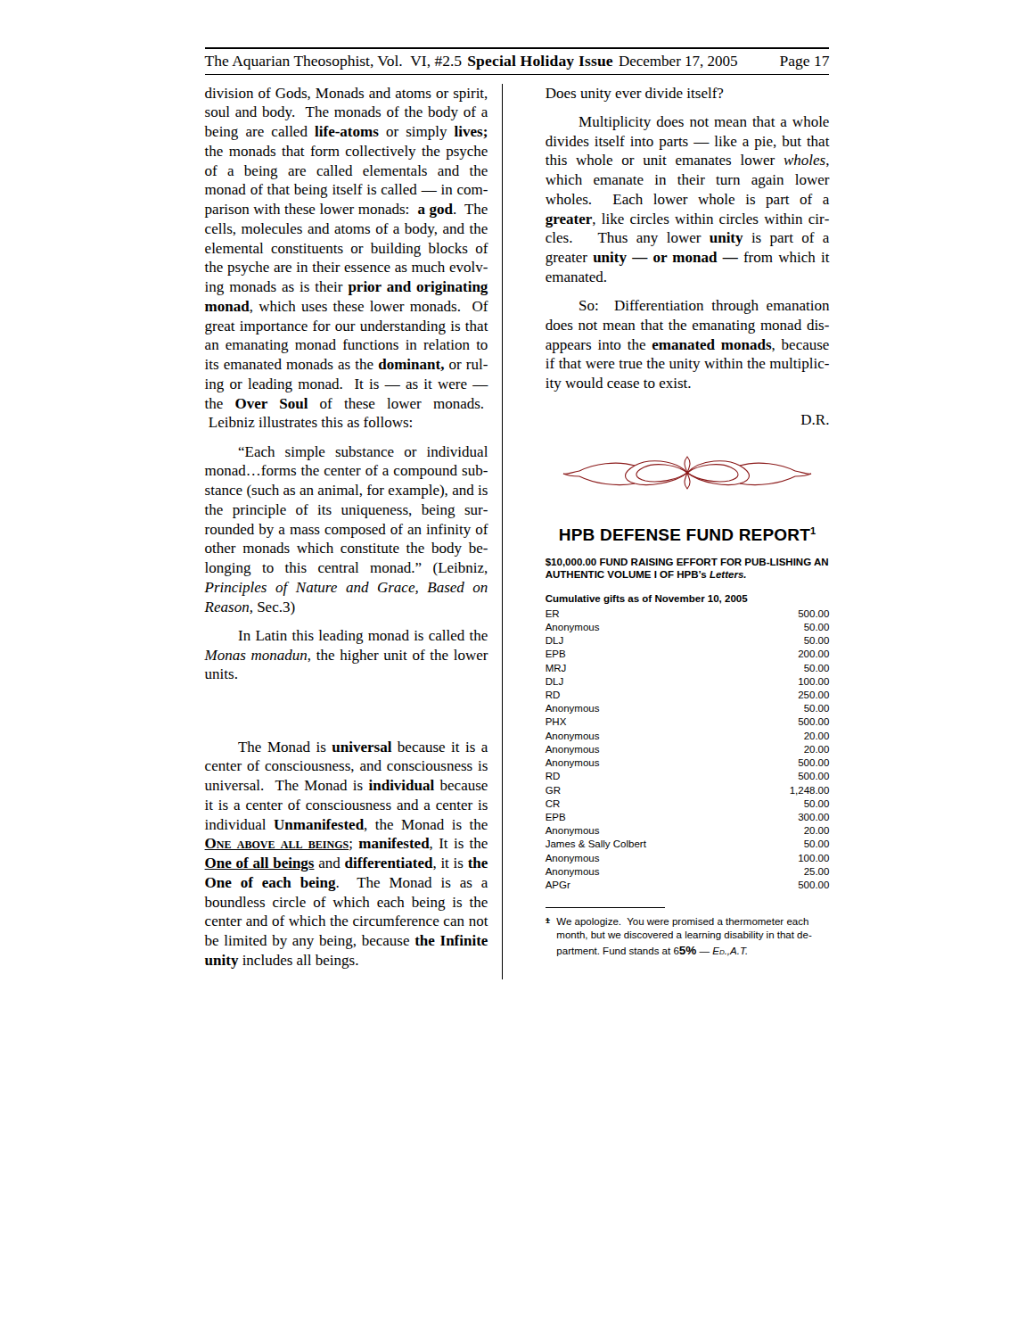The Aquarian Theosophist, Vol. VI, #2.5 Special Holiday Issue December 17, 2005 Page 17
division of Gods, Monads and atoms or spirit, soul and body. The monads of the body of a being are called life-atoms or simply lives; the monads that form collectively the psyche of a being are called elementals and the monad of that being itself is called — in comparison with these lower monads: a god. The cells, molecules and atoms of a body, and the elemental constituents or building blocks of the psyche are in their essence as much evolving monads as is their prior and originating monad, which uses these lower monads. Of great importance for our understanding is that an emanating monad functions in relation to its emanated monads as the dominant, or ruling or leading monad. It is — as it were — the Over Soul of these lower monads. Leibniz illustrates this as follows:
“Each simple substance or individual monad…forms the center of a compound substance (such as an animal, for example), and is the principle of its uniqueness, being surrounded by a mass composed of an infinity of other monads which constitute the body belonging to this central monad.” (Leibniz, Principles of Nature and Grace, Based on Reason, Sec.3)
In Latin this leading monad is called the Monas monadun, the higher unit of the lower units.
The Monad is universal because it is a center of consciousness, and consciousness is universal. The Monad is individual because it is a center of consciousness and a center is individual Unmanifested, the Monad is the One above all beings; manifested, It is the One of all beings and differentiated, it is the One of each being. The Monad is as a boundless circle of which each being is the center and of which the circumference can not be limited by any being, because the Infinite unity includes all beings.
Does unity ever divide itself?
Multiplicity does not mean that a whole divides itself into parts — like a pie, but that this whole or unit emanates lower wholes, which emanate in their turn again lower wholes. Each lower whole is part of a greater, like circles within circles within circles. Thus any lower unity is part of a greater unity — or monad — from which it emanated.
So: Differentiation through emanation does not mean that the emanating monad disappears into the emanated monads, because if that were true the unity within the multiplicity would cease to exist.
D.R.
HPB DEFENSE FUND REPORT1
$10,000.00 FUND RAISING EFFORT FOR PUB-LISHING AN AUTHENTIC VOLUME I OF HPB’s Letters.
Cumulative gifts as of November 10, 2005
| ER | 500.00 |
| Anonymous | 50.00 |
| DLJ | 50.00 |
| EPB | 200.00 |
| MRJ | 50.00 |
| DLJ | 100.00 |
| RD | 250.00 |
| Anonymous | 50.00 |
| PHX | 500.00 |
| Anonymous | 20.00 |
| Anonymous | 20.00 |
| Anonymous | 500.00 |
| RD | 500.00 |
| GR | 1,248.00 |
| CR | 50.00 |
| EPB | 300.00 |
| Anonymous | 20.00 |
| James & Sally Colbert | 50.00 |
| Anonymous | 100.00 |
| Anonymous | 25.00 |
| APGr | 500.00 |
1 We apologize. You were promised a thermometer each month, but we discovered a learning disability in that department. Fund stands at 65+% — Ed., A.T.